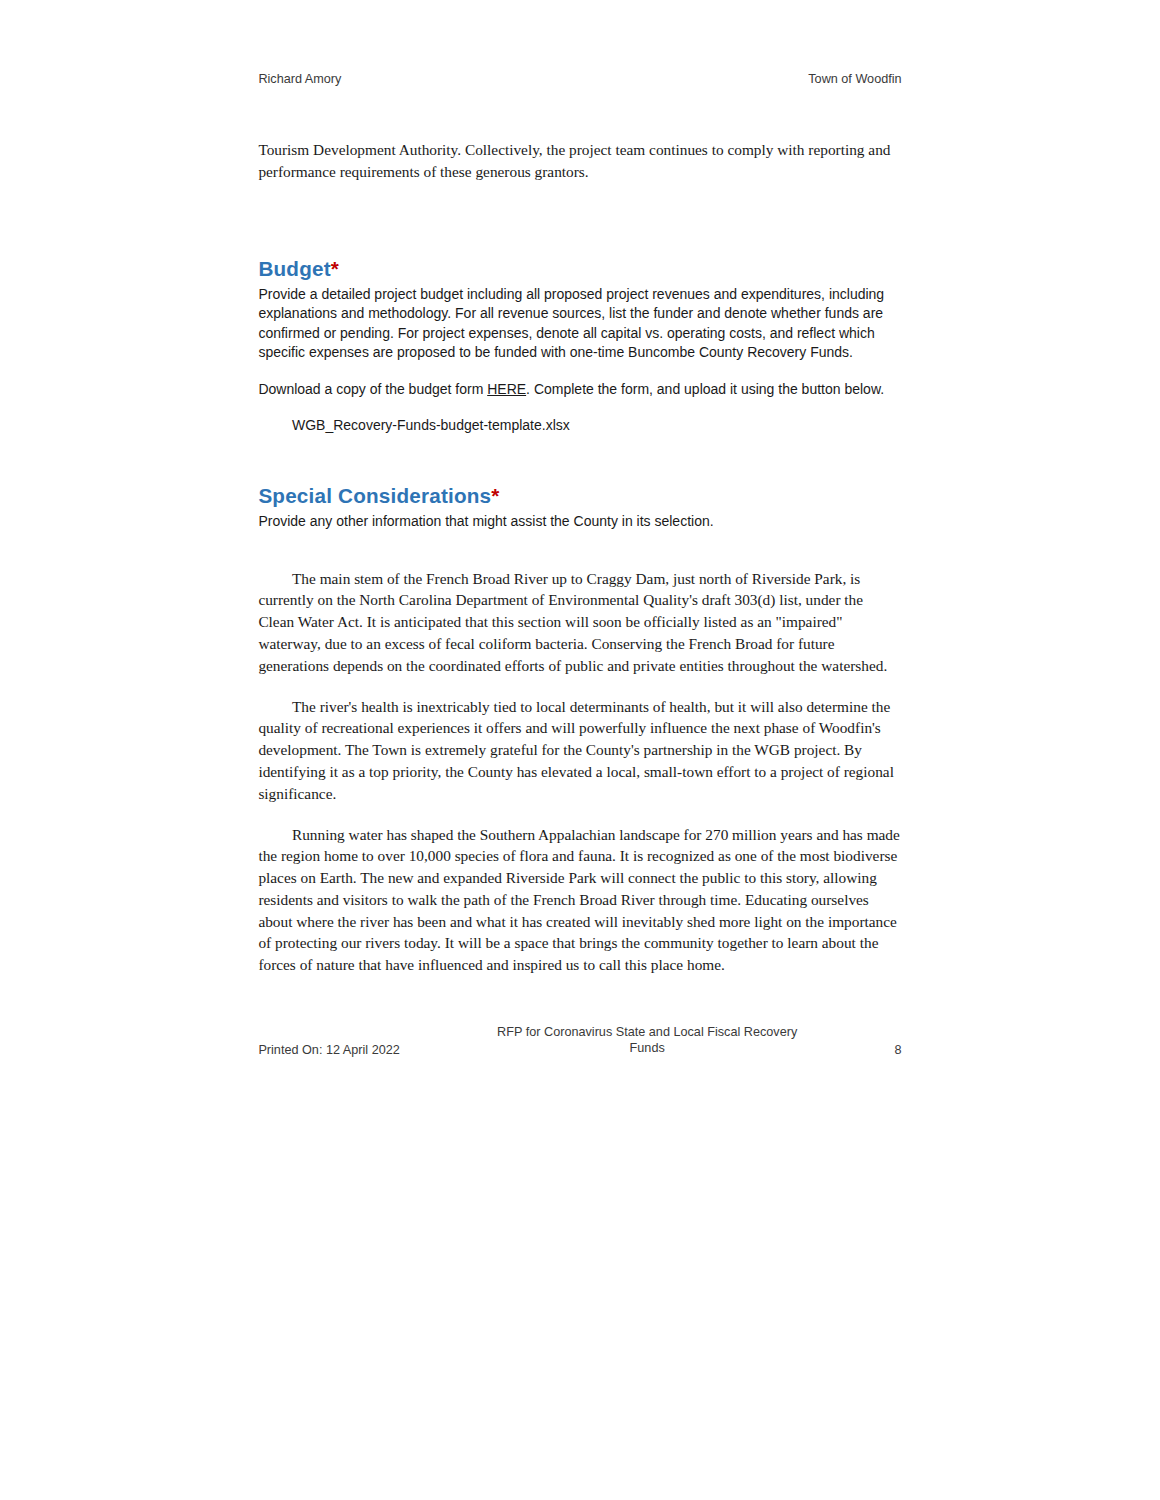Richard Amory Town of Woodfin
Tourism Development Authority. Collectively, the project team continues to comply with reporting and performance requirements of these generous grantors.
Budget*
Provide a detailed project budget including all proposed project revenues and expenditures, including explanations and methodology. For all revenue sources, list the funder and denote whether funds are confirmed or pending. For project expenses, denote all capital vs. operating costs, and reflect which specific expenses are proposed to be funded with one-time Buncombe County Recovery Funds.
Download a copy of the budget form HERE. Complete the form, and upload it using the button below.
WGB_Recovery-Funds-budget-template.xlsx
Special Considerations*
Provide any other information that might assist the County in its selection.
The main stem of the French Broad River up to Craggy Dam, just north of Riverside Park, is currently on the North Carolina Department of Environmental Quality's draft 303(d) list, under the Clean Water Act. It is anticipated that this section will soon be officially listed as an "impaired" waterway, due to an excess of fecal coliform bacteria. Conserving the French Broad for future generations depends on the coordinated efforts of public and private entities throughout the watershed.
The river's health is inextricably tied to local determinants of health, but it will also determine the quality of recreational experiences it offers and will powerfully influence the next phase of Woodfin's development. The Town is extremely grateful for the County's partnership in the WGB project. By identifying it as a top priority, the County has elevated a local, small-town effort to a project of regional significance.
Running water has shaped the Southern Appalachian landscape for 270 million years and has made the region home to over 10,000 species of flora and fauna. It is recognized as one of the most biodiverse places on Earth. The new and expanded Riverside Park will connect the public to this story, allowing residents and visitors to walk the path of the French Broad River through time. Educating ourselves about where the river has been and what it has created will inevitably shed more light on the importance of protecting our rivers today. It will be a space that brings the community together to learn about the forces of nature that have influenced and inspired us to call this place home.
Printed On: 12 April 2022
RFP for Coronavirus State and Local Fiscal Recovery
Funds
8